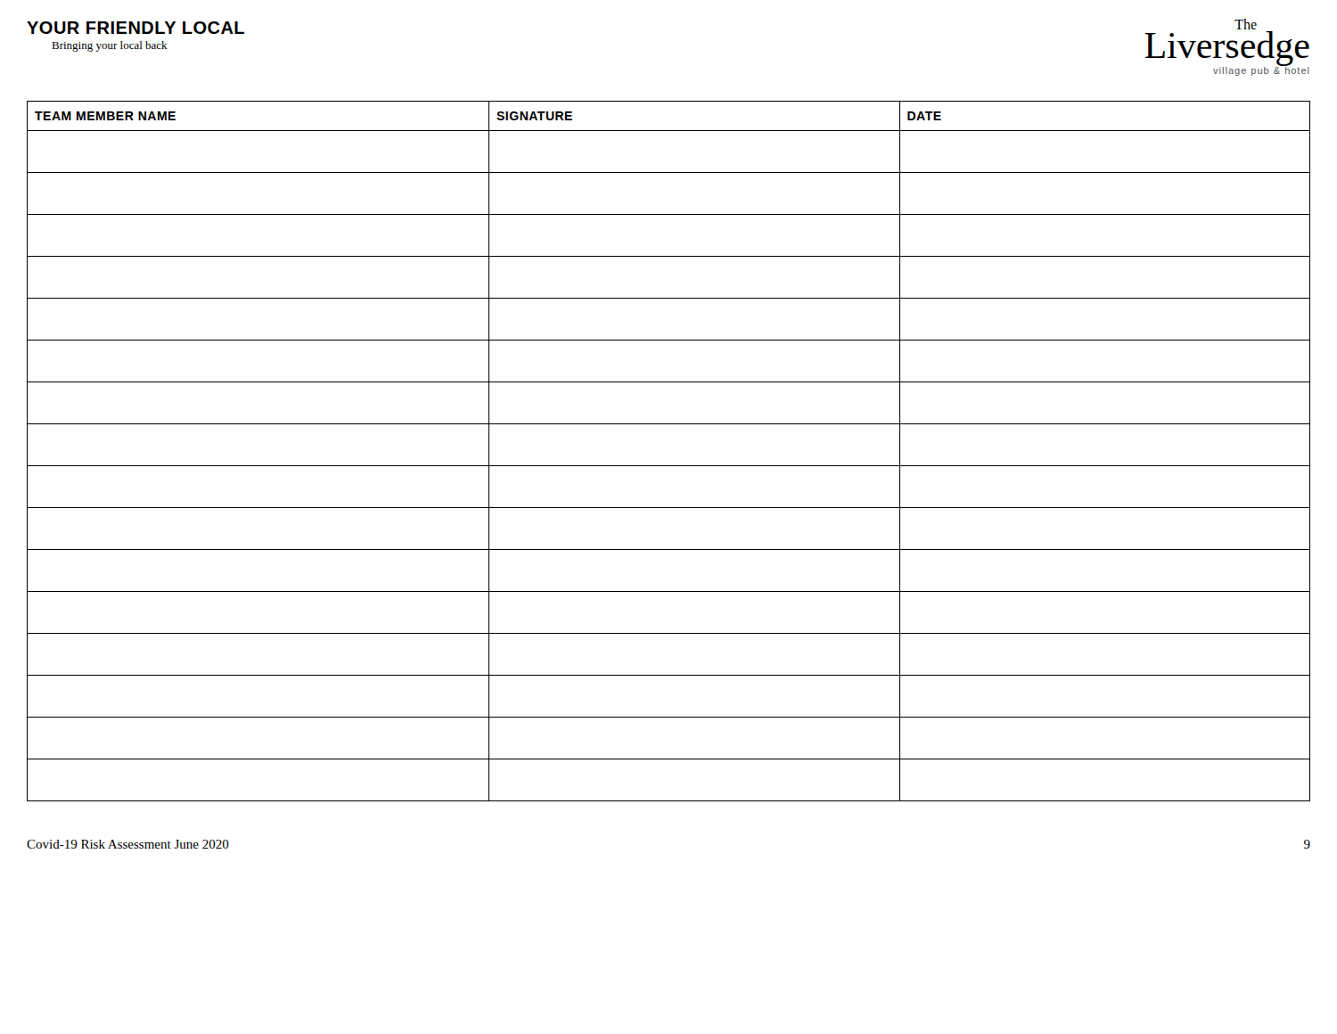YOUR FRIENDLY LOCAL
Bringing your local back
The Liversedge village pub & hotel
| TEAM MEMBER NAME | SIGNATURE | DATE |
| --- | --- | --- |
Covid-19 Risk Assessment June 2020 9